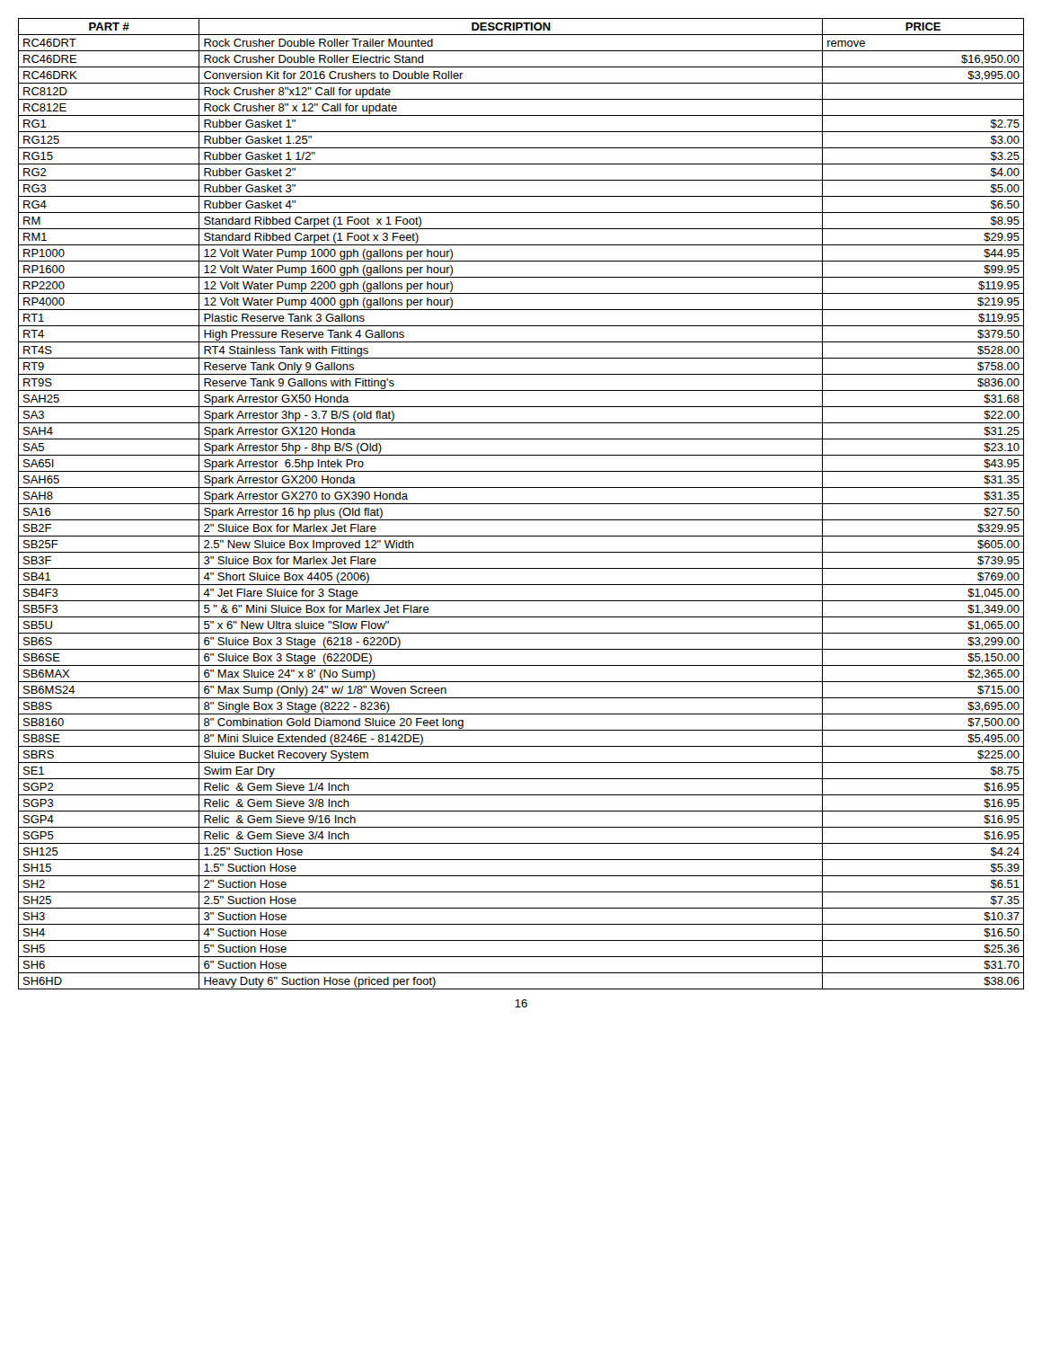16
| PART # | DESCRIPTION | PRICE |
| --- | --- | --- |
| RC46DRT | Rock Crusher Double Roller Trailer Mounted | remove |
| RC46DRE | Rock Crusher Double Roller Electric Stand | $16,950.00 |
| RC46DRK | Conversion Kit for 2016 Crushers to Double Roller | $3,995.00 |
| RC812D | Rock Crusher 8"x12" Call for update | |
| RC812E | Rock Crusher 8" x 12" Call for update | |
| RG1 | Rubber Gasket 1" | $2.75 |
| RG125 | Rubber Gasket 1.25" | $3.00 |
| RG15 | Rubber Gasket 1 1/2" | $3.25 |
| RG2 | Rubber Gasket 2" | $4.00 |
| RG3 | Rubber Gasket 3" | $5.00 |
| RG4 | Rubber Gasket 4" | $6.50 |
| RM | Standard Ribbed Carpet (1 Foot x 1 Foot) | $8.95 |
| RM1 | Standard Ribbed Carpet (1 Foot x 3 Feet) | $29.95 |
| RP1000 | 12 Volt Water Pump 1000 gph (gallons per hour) | $44.95 |
| RP1600 | 12 Volt Water Pump 1600 gph (gallons per hour) | $99.95 |
| RP2200 | 12 Volt Water Pump 2200 gph (gallons per hour) | $119.95 |
| RP4000 | 12 Volt Water Pump 4000 gph (gallons per hour) | $219.95 |
| RT1 | Plastic Reserve Tank 3 Gallons | $119.95 |
| RT4 | High Pressure Reserve Tank 4 Gallons | $379.50 |
| RT4S | RT4 Stainless Tank with Fittings | $528.00 |
| RT9 | Reserve Tank Only 9 Gallons | $758.00 |
| RT9S | Reserve Tank 9 Gallons with Fitting's | $836.00 |
| SAH25 | Spark Arrestor GX50 Honda | $31.68 |
| SA3 | Spark Arrestor 3hp - 3.7 B/S (old flat) | $22.00 |
| SAH4 | Spark Arrestor GX120 Honda | $31.25 |
| SA5 | Spark Arrestor 5hp - 8hp B/S (Old) | $23.10 |
| SA65I | Spark Arrestor 6.5hp Intek Pro | $43.95 |
| SAH65 | Spark Arrestor GX200 Honda | $31.35 |
| SAH8 | Spark Arrestor GX270 to GX390 Honda | $31.35 |
| SA16 | Spark Arrestor 16 hp plus (Old flat) | $27.50 |
| SB2F | 2" Sluice Box for Marlex Jet Flare | $329.95 |
| SB25F | 2.5" New Sluice Box Improved 12" Width | $605.00 |
| SB3F | 3" Sluice Box for Marlex Jet Flare | $739.95 |
| SB41 | 4" Short Sluice Box 4405 (2006) | $769.00 |
| SB4F3 | 4" Jet Flare Sluice for 3 Stage | $1,045.00 |
| SB5F3 | 5 " & 6" Mini Sluice Box for Marlex Jet Flare | $1,349.00 |
| SB5U | 5" x 6" New Ultra sluice "Slow Flow" | $1,065.00 |
| SB6S | 6" Sluice Box 3 Stage (6218 - 6220D) | $3,299.00 |
| SB6SE | 6" Sluice Box 3 Stage (6220DE) | $5,150.00 |
| SB6MAX | 6" Max Sluice 24" x 8' (No Sump) | $2,365.00 |
| SB6MS24 | 6" Max Sump (Only) 24" w/ 1/8" Woven Screen | $715.00 |
| SB8S | 8" Single Box 3 Stage (8222 - 8236) | $3,695.00 |
| SB8160 | 8" Combination Gold Diamond Sluice 20 Feet long | $7,500.00 |
| SB8SE | 8" Mini Sluice Extended (8246E - 8142DE) | $5,495.00 |
| SBRS | Sluice Bucket Recovery System | $225.00 |
| SE1 | Swim Ear Dry | $8.75 |
| SGP2 | Relic & Gem Sieve 1/4 Inch | $16.95 |
| SGP3 | Relic & Gem Sieve 3/8 Inch | $16.95 |
| SGP4 | Relic & Gem Sieve 9/16 Inch | $16.95 |
| SGP5 | Relic & Gem Sieve 3/4 Inch | $16.95 |
| SH125 | 1.25" Suction Hose | $4.24 |
| SH15 | 1.5" Suction Hose | $5.39 |
| SH2 | 2" Suction Hose | $6.51 |
| SH25 | 2.5" Suction Hose | $7.35 |
| SH3 | 3" Suction Hose | $10.37 |
| SH4 | 4" Suction Hose | $16.50 |
| SH5 | 5" Suction Hose | $25.36 |
| SH6 | 6" Suction Hose | $31.70 |
| SH6HD | Heavy Duty 6" Suction Hose (priced per foot) | $38.06 |